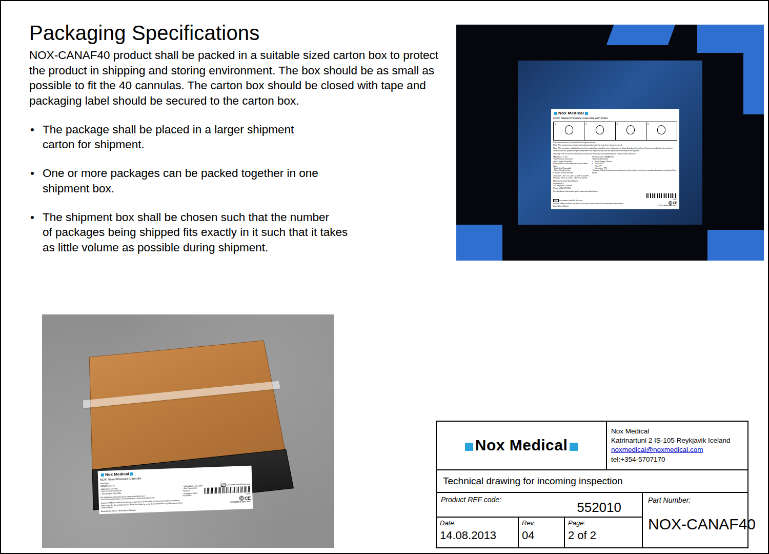Packaging Specifications
NOX-CANAF40 product shall be packed in a suitable sized carton box to protect the product in shipping and storing environment. The box should be as small as possible to fit the 40 cannulas. The carton box should be closed with tape and packaging label should be secured to the carton box.
The package shall be placed in a larger shipment
carton for shipment.
One or more packages can be packed together in one
shipment box.
The shipment box shall be chosen such that the number
of packages being shipped fits exactly in it such that it takes
as little volume as possible during shipment.
Nox Medical
NOX Nasal Pressure Cannula with Filter
1
2
3
4
Place the cannula as illustrated in the figures above.
Note: The nasal prongs should point downward inside the nostrils as shown in step 1.
Note: The cannula is validated to give high quality flow signal for use in diagnosis of sleep disordered breathing. Using a cannula that has not been validated for this purpose might compromise the signal quality and the operational reliability of the system.
Warning: The use of the same nasal cannula on more than one patient poses a risk of cross-infection.
Adult Size : 1 unit
Nox Pressure Connector
Total Length: 90cm/36in
This product is not made with natural rubber latex
Single Use/Disposable
Clean, Ready for Use
Caution: Do Not Sterilize
Product Code: CANAF4120
Material information:
- Nasal Prongs: Silicone
- Tubes: PVC
- Filter: PP
- Connector: TPU
Disposal: Follow local governing ordinances and recycling instructions regarding disposal or recycling of this device.
Operation: -40°C to +60°C (-40°F to 120°F)
Storage: -40°C to +60°C (-40°F to 120°F)
Manufactured for Nox Medical
Katrinartuni 2
105 Reykjavik, Iceland
Phone +354 5707170
For distributor information go to: www.noxmedical.com
LOT Lot number should fit this area
Caution: USA law restricts this device to sale by or on the order of a licensed medical practitioner.
Assembled in Mexico
YYYY
Ⓒ CE
NOX-CANAF LABEL REV1
Nox Medical
NOX Nasal Pressure Cannula
with Filter
CANAF40-4120
• Adult Size : 40 units
• Nox Pressure Connector
• Total Length: 90cm/36in
For distributor information go to: www.noxmedical.com
Pour Plus d'informations sur le distributeur : www.noxmedical.com
Caution: USA law restricts this device to sale by or on the order of a licensed medical practitioner.
Mise en garde : La loi fédérale des États-Unis limite la vente de ce dispositif à un professionnel de la santé autorisé.
• Taille Adulte : 40 unités
• Nox Raccord de Pression
• Longueur Totale : 90cm/36in
LOT Lot number should fit this area
YYYY
Ⓒ CE
NOX-CANAF40 LABEL REV1
Assembled in Mexico / Assemblé au Mexique
Nox Medical
Nox Medical
Katrinartuni 2 IS-105 Reykjavik Iceland
noxmedical@noxmedical.com
tel:+354-5707170
Technical drawing for incoming inspection
Product REF code: 552010
Date: 14.08.2013
Rev: 04
Page: 2 of 2
Part Number: NOX-CANAF40